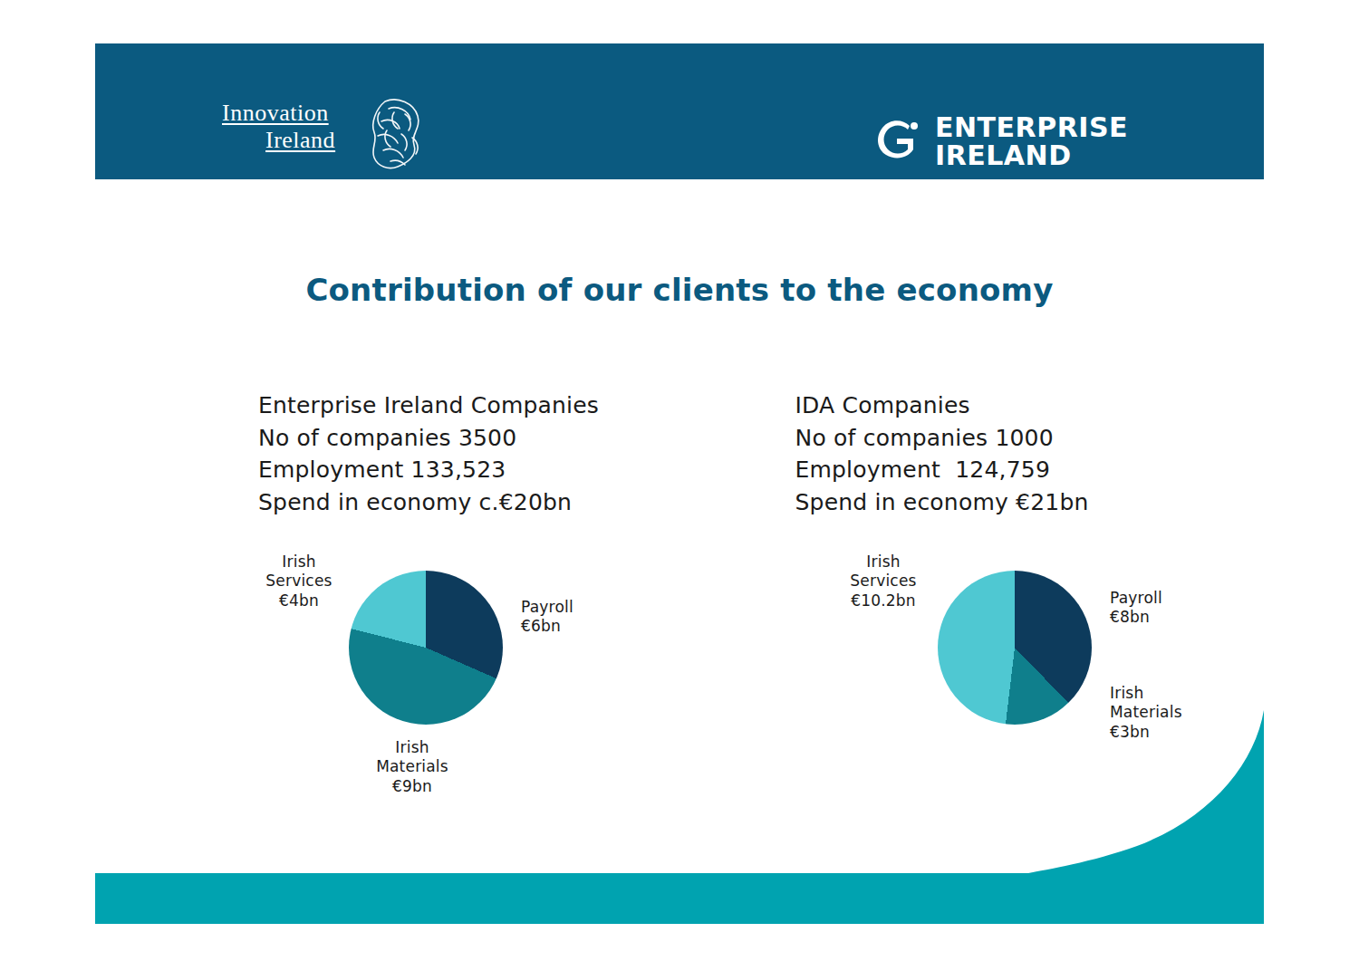Innovation Ireland
ENTERPRISE IRELAND
Contribution of our clients to the economy
Enterprise Ireland Companies
No of companies 3500
Employment 133,523
Spend in economy c.€20bn
IDA Companies
No of companies 1000
Employment 124,759
Spend in economy €21bn
Irish
Services
€4bn
Payroll
€6bn
Irish
Materials
€9bn
Irish
Services
€10.2bn
Payroll
€8bn
Irish
Materials
€3bn